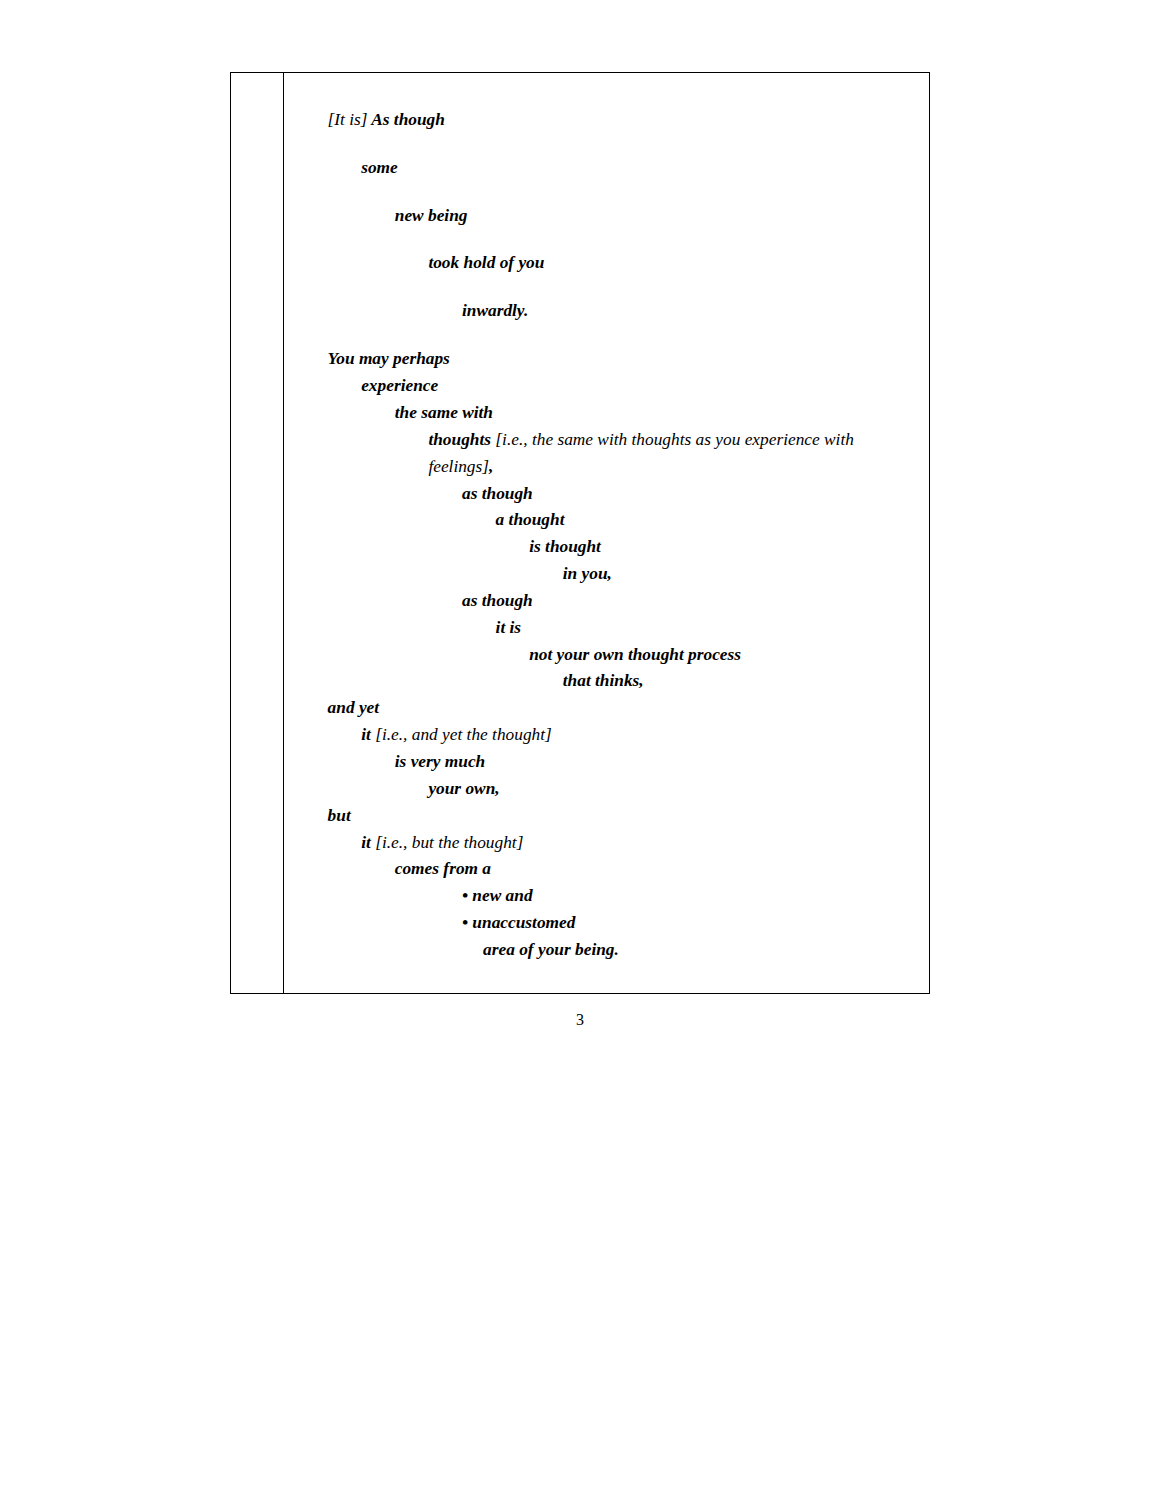[It is] As though
some
new being
took hold of you
inwardly.
You may perhaps
experience
the same with
thoughts [i.e., the same with thoughts as you experience with feelings],
as though
a thought
is thought
in you,
as though
it is
not your own thought process
that thinks,
and yet
it [i.e., and yet the thought]
is very much
your own,
but
it [i.e., but the thought]
comes from a
• new and
• unaccustomed
area of your being.
3